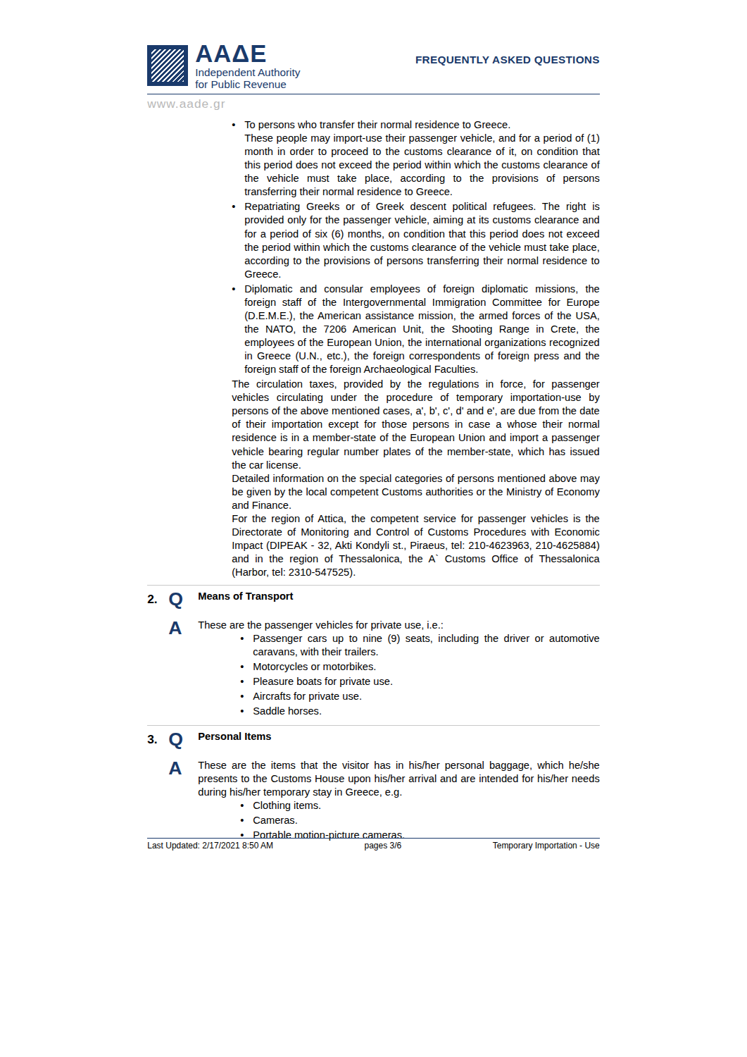ΑΑΔΕ
Independent Authority
for Public Revenue
FREQUENTLY ASKED QUESTIONS
www.aade.gr
To persons who transfer their normal residence to Greece.
These people may import-use their passenger vehicle, and for a period of (1) month in order to proceed to the customs clearance of it, on condition that this period does not exceed the period within which the customs clearance of the vehicle must take place, according to the provisions of persons transferring their normal residence to Greece.
Repatriating Greeks or of Greek descent political refugees. The right is provided only for the passenger vehicle, aiming at its customs clearance and for a period of six (6) months, on condition that this period does not exceed the period within which the customs clearance of the vehicle must take place, according to the provisions of persons transferring their normal residence to Greece.
Diplomatic and consular employees of foreign diplomatic missions, the foreign staff of the Intergovernmental Immigration Committee for Europe (D.E.M.E.), the American assistance mission, the armed forces of the USA, the NATO, the 7206 American Unit, the Shooting Range in Crete, the employees of the European Union, the international organizations recognized in Greece (U.N., etc.), the foreign correspondents of foreign press and the foreign staff of the foreign Archaeological Faculties.
The circulation taxes, provided by the regulations in force, for passenger vehicles circulating under the procedure of temporary importation-use by persons of the above mentioned cases, a', b', c', d' and e', are due from the date of their importation except for those persons in case a whose their normal residence is in a member-state of the European Union and import a passenger vehicle bearing regular number plates of the member-state, which has issued the car license.
Detailed information on the special categories of persons mentioned above may be given by the local competent Customs authorities or the Ministry of Economy and Finance.
For the region of Attica, the competent service for passenger vehicles is the Directorate of Monitoring and Control of Customs Procedures with Economic Impact (DIPEAK - 32, Akti Kondyli st., Piraeus, tel: 210-4623963, 210-4625884) and in the region of Thessalonica, the A` Customs Office of Thessalonica (Harbor, tel: 2310-547525).
2.
Q
Means of Transport
A
These are the passenger vehicles for private use, i.e.:
Passenger cars up to nine (9) seats, including the driver or automotive caravans, with their trailers.
Motorcycles or motorbikes.
Pleasure boats for private use.
Aircrafts for private use.
Saddle horses.
3.
Q
Personal Items
A
These are the items that the visitor has in his/her personal baggage, which he/she presents to the Customs House upon his/her arrival and are intended for his/her needs during his/her temporary stay in Greece, e.g.
Clothing items.
Cameras.
Portable motion-picture cameras.
Last Updated: 2/17/2021 8:50 AM
pages 3/6
Temporary Importation - Use